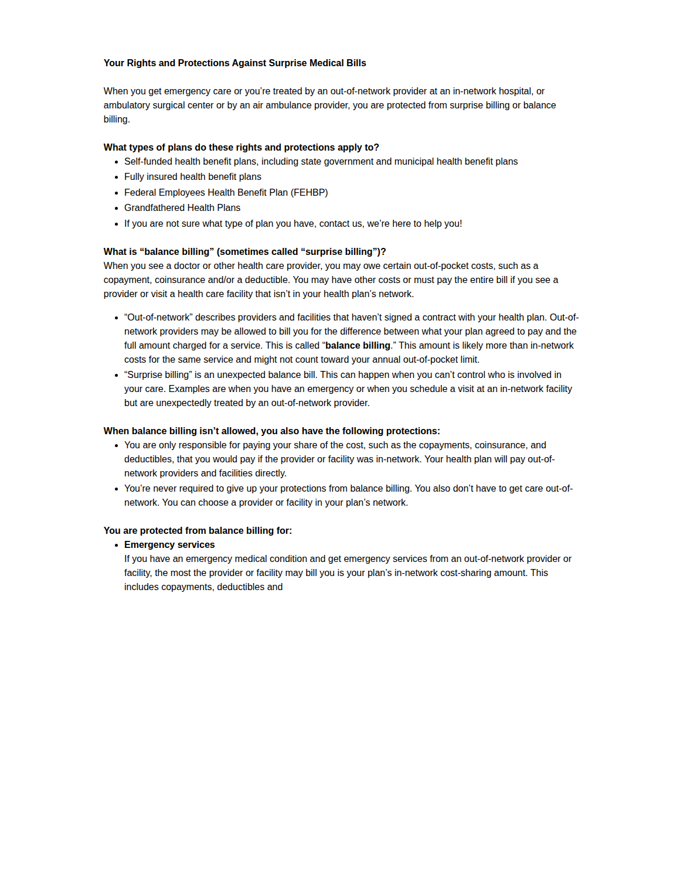Your Rights and Protections Against Surprise Medical Bills
When you get emergency care or you’re treated by an out-of-network provider at an in-network hospital, or ambulatory surgical center or by an air ambulance provider, you are protected from surprise billing or balance billing.
What types of plans do these rights and protections apply to?
Self-funded health benefit plans, including state government and municipal health benefit plans
Fully insured health benefit plans
Federal Employees Health Benefit Plan (FEHBP)
Grandfathered Health Plans
If you are not sure what type of plan you have, contact us, we’re here to help you!
What is “balance billing” (sometimes called “surprise billing”)?
When you see a doctor or other health care provider, you may owe certain out-of-pocket costs, such as a copayment, coinsurance and/or a deductible. You may have other costs or must pay the entire bill if you see a provider or visit a health care facility that isn’t in your health plan’s network.
“Out-of-network” describes providers and facilities that haven’t signed a contract with your health plan. Out-of-network providers may be allowed to bill you for the difference between what your plan agreed to pay and the full amount charged for a service. This is called “balance billing.” This amount is likely more than in-network costs for the same service and might not count toward your annual out-of-pocket limit.
“Surprise billing” is an unexpected balance bill. This can happen when you can’t control who is involved in your care. Examples are when you have an emergency or when you schedule a visit at an in-network facility but are unexpectedly treated by an out-of-network provider.
When balance billing isn’t allowed, you also have the following protections:
You are only responsible for paying your share of the cost, such as the copayments, coinsurance, and deductibles, that you would pay if the provider or facility was in-network. Your health plan will pay out-of-network providers and facilities directly.
You’re never required to give up your protections from balance billing. You also don’t have to get care out-of-network. You can choose a provider or facility in your plan’s network.
You are protected from balance billing for:
Emergency services
If you have an emergency medical condition and get emergency services from an out-of-network provider or facility, the most the provider or facility may bill you is your plan’s in-network cost-sharing amount. This includes copayments, deductibles and